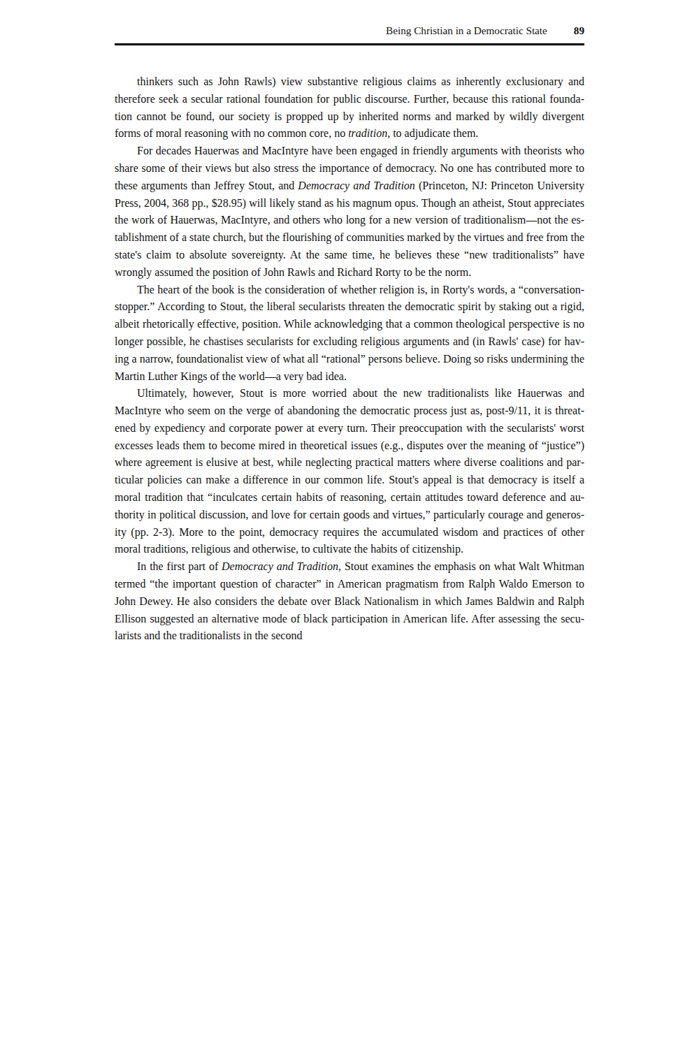Being Christian in a Democratic State 89
thinkers such as John Rawls) view substantive religious claims as inherently exclusionary and therefore seek a secular rational foundation for public discourse. Further, because this rational foundation cannot be found, our society is propped up by inherited norms and marked by wildly divergent forms of moral reasoning with no common core, no tradition, to adjudicate them.
For decades Hauerwas and MacIntyre have been engaged in friendly arguments with theorists who share some of their views but also stress the importance of democracy. No one has contributed more to these arguments than Jeffrey Stout, and Democracy and Tradition (Princeton, NJ: Princeton University Press, 2004, 368 pp., $28.95) will likely stand as his magnum opus. Though an atheist, Stout appreciates the work of Hauerwas, MacIntyre, and others who long for a new version of traditionalism—not the establishment of a state church, but the flourishing of communities marked by the virtues and free from the state's claim to absolute sovereignty. At the same time, he believes these “new traditionalists” have wrongly assumed the position of John Rawls and Richard Rorty to be the norm.
The heart of the book is the consideration of whether religion is, in Rorty's words, a “conversation-stopper.” According to Stout, the liberal secularists threaten the democratic spirit by staking out a rigid, albeit rhetorically effective, position. While acknowledging that a common theological perspective is no longer possible, he chastises secularists for excluding religious arguments and (in Rawls' case) for having a narrow, foundationalist view of what all “rational” persons believe. Doing so risks undermining the Martin Luther Kings of the world—a very bad idea.
Ultimately, however, Stout is more worried about the new traditionalists like Hauerwas and MacIntyre who seem on the verge of abandoning the democratic process just as, post-9/11, it is threatened by expediency and corporate power at every turn. Their preoccupation with the secularists' worst excesses leads them to become mired in theoretical issues (e.g., disputes over the meaning of “justice”) where agreement is elusive at best, while neglecting practical matters where diverse coalitions and particular policies can make a difference in our common life. Stout's appeal is that democracy is itself a moral tradition that “inculcates certain habits of reasoning, certain attitudes toward deference and authority in political discussion, and love for certain goods and virtues,” particularly courage and generosity (pp. 2-3). More to the point, democracy requires the accumulated wisdom and practices of other moral traditions, religious and otherwise, to cultivate the habits of citizenship.
In the first part of Democracy and Tradition, Stout examines the emphasis on what Walt Whitman termed “the important question of character” in American pragmatism from Ralph Waldo Emerson to John Dewey. He also considers the debate over Black Nationalism in which James Baldwin and Ralph Ellison suggested an alternative mode of black participation in American life. After assessing the secularists and the traditionalists in the second